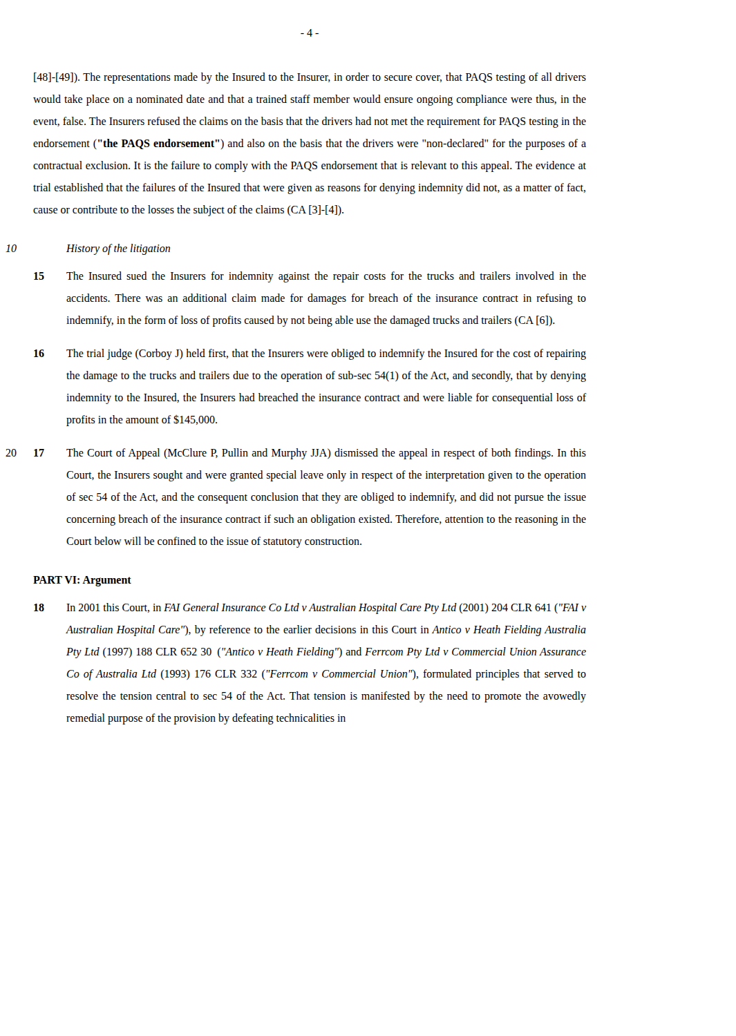- 4 -
[48]-[49]). The representations made by the Insured to the Insurer, in order to secure cover, that PAQS testing of all drivers would take place on a nominated date and that a trained staff member would ensure ongoing compliance were thus, in the event, false. The Insurers refused the claims on the basis that the drivers had not met the requirement for PAQS testing in the endorsement ("the PAQS endorsement") and also on the basis that the drivers were "non-declared" for the purposes of a contractual exclusion. It is the failure to comply with the PAQS endorsement that is relevant to this appeal. The evidence at trial established that the failures of the Insured that were given as reasons for denying indemnity did not, as a matter of fact, cause or contribute to the losses the subject of the claims (CA [3]-[4]).
10 History of the litigation
15 The Insured sued the Insurers for indemnity against the repair costs for the trucks and trailers involved in the accidents. There was an additional claim made for damages for breach of the insurance contract in refusing to indemnify, in the form of loss of profits caused by not being able use the damaged trucks and trailers (CA [6]).
16 The trial judge (Corboy J) held first, that the Insurers were obliged to indemnify the Insured for the cost of repairing the damage to the trucks and trailers due to the operation of sub-sec 54(1) of the Act, and secondly, that by denying indemnity to the Insured, the Insurers had breached the insurance contract and were liable for consequential loss of profits in the amount of $145,000.
20 17 The Court of Appeal (McClure P, Pullin and Murphy JJA) dismissed the appeal in respect of both findings. In this Court, the Insurers sought and were granted special leave only in respect of the interpretation given to the operation of sec 54 of the Act, and the consequent conclusion that they are obliged to indemnify, and did not pursue the issue concerning breach of the insurance contract if such an obligation existed. Therefore, attention to the reasoning in the Court below will be confined to the issue of statutory construction.
PART VI: Argument
18 In 2001 this Court, in FAI General Insurance Co Ltd v Australian Hospital Care Pty Ltd (2001) 204 CLR 641 ("FAI v Australian Hospital Care"), by reference to the earlier decisions in this Court in Antico v Heath Fielding Australia Pty Ltd (1997) 188 CLR 652 30("Antico v Heath Fielding") and Ferrcom Pty Ltd v Commercial Union Assurance Co of Australia Ltd (1993) 176 CLR 332 ("Ferrcom v Commercial Union"), formulated principles that served to resolve the tension central to sec 54 of the Act. That tension is manifested by the need to promote the avowedly remedial purpose of the provision by defeating technicalities in